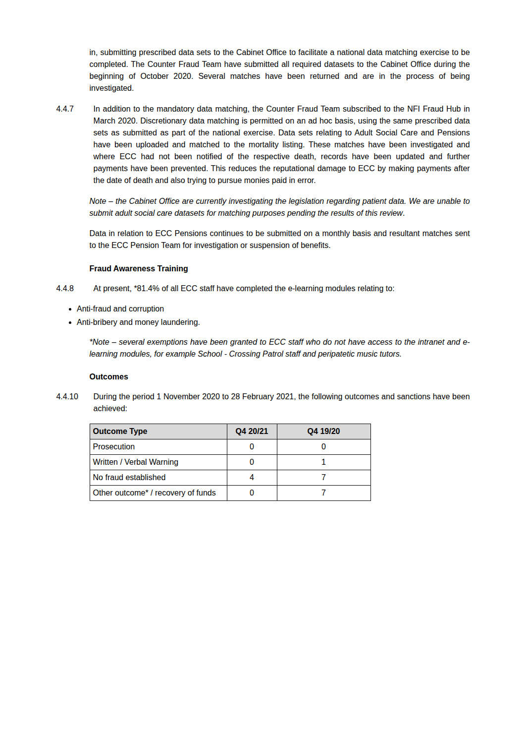in, submitting prescribed data sets to the Cabinet Office to facilitate a national data matching exercise to be completed. The Counter Fraud Team have submitted all required datasets to the Cabinet Office during the beginning of October 2020. Several matches have been returned and are in the process of being investigated.
4.4.7
In addition to the mandatory data matching, the Counter Fraud Team subscribed to the NFI Fraud Hub in March 2020. Discretionary data matching is permitted on an ad hoc basis, using the same prescribed data sets as submitted as part of the national exercise. Data sets relating to Adult Social Care and Pensions have been uploaded and matched to the mortality listing. These matches have been investigated and where ECC had not been notified of the respective death, records have been updated and further payments have been prevented. This reduces the reputational damage to ECC by making payments after the date of death and also trying to pursue monies paid in error.
Note – the Cabinet Office are currently investigating the legislation regarding patient data. We are unable to submit adult social care datasets for matching purposes pending the results of this review.
Data in relation to ECC Pensions continues to be submitted on a monthly basis and resultant matches sent to the ECC Pension Team for investigation or suspension of benefits.
Fraud Awareness Training
4.4.8
At present, *81.4% of all ECC staff have completed the e-learning modules relating to:
Anti-fraud and corruption
Anti-bribery and money laundering.
*Note – several exemptions have been granted to ECC staff who do not have access to the intranet and e-learning modules, for example School - Crossing Patrol staff and peripatetic music tutors.
Outcomes
4.4.10
During the period 1 November 2020 to 28 February 2021, the following outcomes and sanctions have been achieved:
| Outcome Type | Q4 20/21 | Q4 19/20 |
| --- | --- | --- |
| Prosecution | 0 | 0 |
| Written / Verbal Warning | 0 | 1 |
| No fraud established | 4 | 7 |
| Other outcome* / recovery of funds | 0 | 7 |